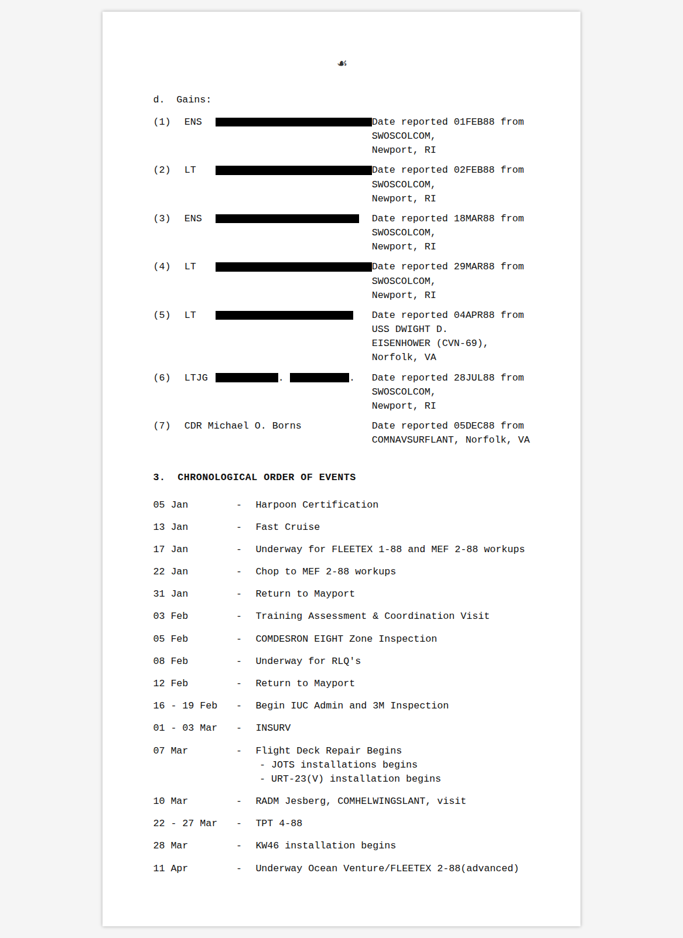☙
d. Gains:
| (1) | ENS | | Date reported 01FEB88 from SWOSCOLCOM, Newport, RI |
| (2) | LT | | Date reported 02FEB88 from SWOSCOLCOM, Newport, RI |
| (3) | ENS | | Date reported 18MAR88 from SWOSCOLCOM, Newport, RI |
| (4) | LT | | Date reported 29MAR88 from SWOSCOLCOM, Newport, RI |
| (5) | LT | | Date reported 04APR88 from USS DWIGHT D. EISENHOWER (CVN-69), Norfolk, VA |
| (6) | LTJG | . . | Date reported 28JUL88 from SWOSCOLCOM, Newport, RI |
| (7) | CDR Michael O. Borns | Date reported 05DEC88 from COMNAVSURFLANT, Norfolk, VA |
3. CHRONOLOGICAL ORDER OF EVENTS
| 05 Jan | - | Harpoon Certification |
| 13 Jan | - | Fast Cruise |
| 17 Jan | - | Underway for FLEETEX 1-88 and MEF 2-88 workups |
| 22 Jan | - | Chop to MEF 2-88 workups |
| 31 Jan | - | Return to Mayport |
| 03 Feb | - | Training Assessment & Coordination Visit |
| 05 Feb | - | COMDESRON EIGHT Zone Inspection |
| 08 Feb | - | Underway for RLQ's |
| 12 Feb | - | Return to Mayport |
| 16 - 19 Feb | - | Begin IUC Admin and 3M Inspection |
| 01 - 03 Mar | - | INSURV |
| 07 Mar | - | Flight Deck Repair Begins JOTS installations begins URT-23(V) installation begins |
| 10 Mar | - | RADM Jesberg, COMHELWINGSLANT, visit |
| 22 - 27 Mar | - | TPT 4-88 |
| 28 Mar | - | KW46 installation begins |
| 11 Apr | - | Underway Ocean Venture/FLEETEX 2-88(advanced) |